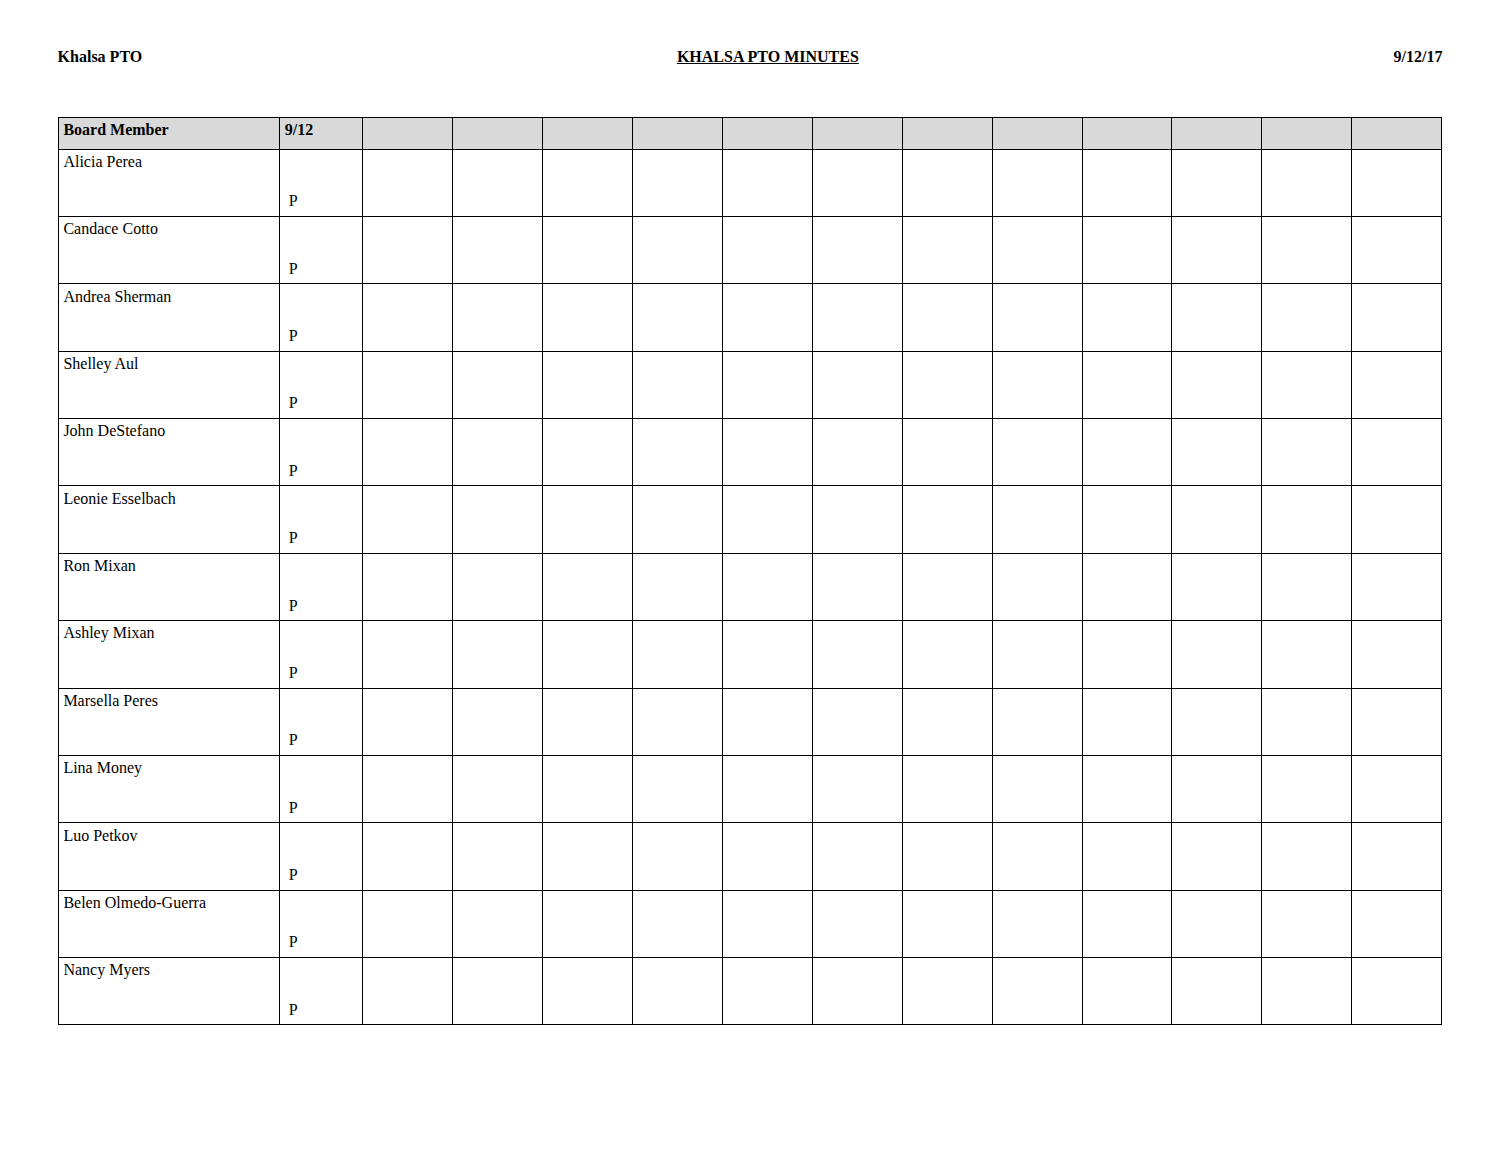Khalsa PTO
KHALSA PTO MINUTES
9/12/17
| Board Member | 9/12 | | | | | | | | | | | | |
| --- | --- | --- | --- | --- | --- | --- | --- | --- | --- | --- | --- | --- | --- |
| Alicia Perea | P | | | | | | | | | | | | |
| Candace Cotto | P | | | | | | | | | | | | |
| Andrea Sherman | P | | | | | | | | | | | | |
| Shelley Aul | P | | | | | | | | | | | | |
| John DeStefano | P | | | | | | | | | | | | |
| Leonie Esselbach | P | | | | | | | | | | | | |
| Ron Mixan | P | | | | | | | | | | | | |
| Ashley Mixan | P | | | | | | | | | | | | |
| Marsella Peres | P | | | | | | | | | | | | |
| Lina Money | P | | | | | | | | | | | | |
| Luo Petkov | P | | | | | | | | | | | | |
| Belen Olmedo-Guerra | P | | | | | | | | | | | | |
| Nancy Myers | P | | | | | | | | | | | | |